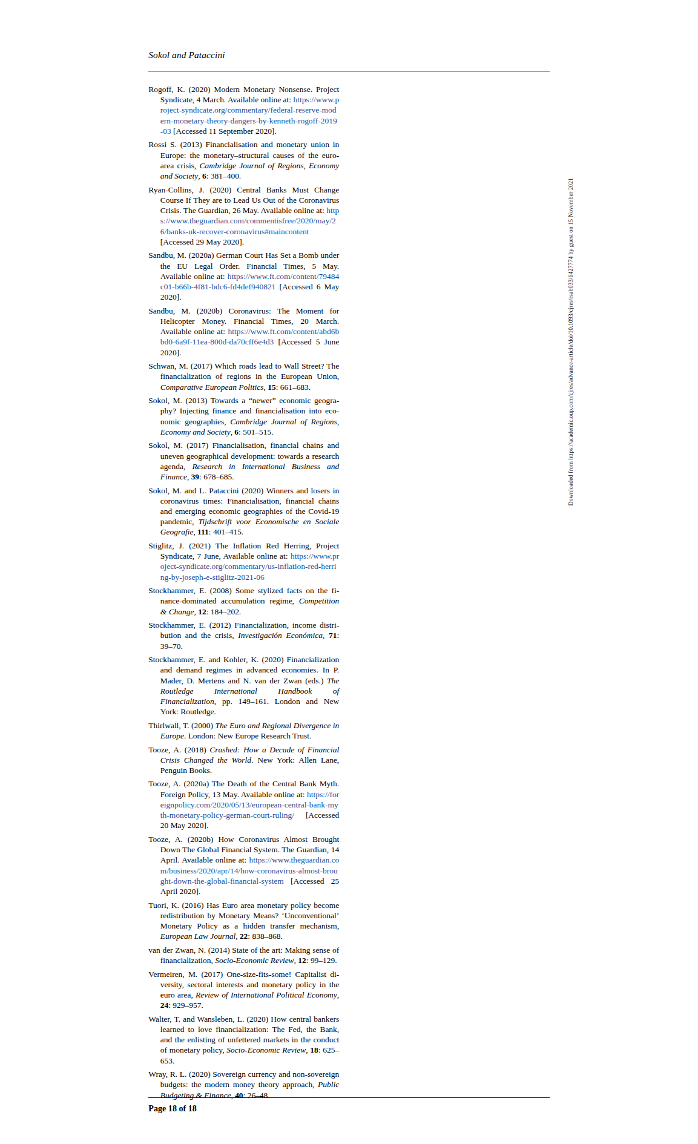Downloaded from https://academic.oup.com/cjres/advance-article/doi/10.1093/cjres/rsab033/6427774 by guest on 15 November 2021
Sokol and Pataccini
Rogoff, K. (2020) Modern Monetary Nonsense. Project Syndicate, 4 March. Available online at: https://www.project-syndicate.org/commentary/federal-reserve-modern-monetary-theory-dangers-by-kenneth-rogoff-2019-03 [Accessed 11 September 2020].
Rossi S. (2013) Financialisation and monetary union in Europe: the monetary–structural causes of the euro-area crisis, Cambridge Journal of Regions, Economy and Society, 6: 381–400.
Ryan-Collins, J. (2020) Central Banks Must Change Course If They are to Lead Us Out of the Coronavirus Crisis. The Guardian, 26 May. Available online at: https://www.theguardian.com/commentisfree/2020/may/26/banks-uk-recover-coronavirus#maincontent [Accessed 29 May 2020].
Sandbu, M. (2020a) German Court Has Set a Bomb under the EU Legal Order. Financial Times, 5 May. Available online at: https://www.ft.com/content/79484c01-b66b-4f81-bdc6-fd4def940821 [Accessed 6 May 2020].
Sandbu, M. (2020b) Coronavirus: The Moment for Helicopter Money. Financial Times, 20 March. Available online at: https://www.ft.com/content/abd6bbd0-6a9f-11ea-800d-da70cff6e4d3 [Accessed 5 June 2020].
Schwan, M. (2017) Which roads lead to Wall Street? The financialization of regions in the European Union, Comparative European Politics, 15: 661–683.
Sokol, M. (2013) Towards a “newer” economic geography? Injecting finance and financialisation into economic geographies, Cambridge Journal of Regions, Economy and Society, 6: 501–515.
Sokol, M. (2017) Financialisation, financial chains and uneven geographical development: towards a research agenda, Research in International Business and Finance, 39: 678–685.
Sokol, M. and L. Pataccini (2020) Winners and losers in coronavirus times: Financialisation, financial chains and emerging economic geographies of the Covid-19 pandemic, Tijdschrift voor Economische en Sociale Geografie, 111: 401–415.
Stiglitz, J. (2021) The Inflation Red Herring, Project Syndicate, 7 June, Available online at: https://www.project-syndicate.org/commentary/us-inflation-red-herring-by-joseph-e-stiglitz-2021-06
Stockhammer, E. (2008) Some stylized facts on the finance-dominated accumulation regime, Competition & Change, 12: 184–202.
Stockhammer, E. (2012) Financialization, income distribution and the crisis, Investigación Económica, 71: 39–70.
Stockhammer, E. and Kohler, K. (2020) Financialization and demand regimes in advanced economies. In P. Mader, D. Mertens and N. van der Zwan (eds.) The Routledge International Handbook of Financialization, pp. 149–161. London and New York: Routledge.
Thirlwall, T. (2000) The Euro and Regional Divergence in Europe. London: New Europe Research Trust.
Tooze, A. (2018) Crashed: How a Decade of Financial Crisis Changed the World. New York: Allen Lane, Penguin Books.
Tooze, A. (2020a) The Death of the Central Bank Myth. Foreign Policy, 13 May. Available online at: https://foreignpolicy.com/2020/05/13/european-central-bank-myth-monetary-policy-german-court-ruling/ [Accessed 20 May 2020].
Tooze, A. (2020b) How Coronavirus Almost Brought Down The Global Financial System. The Guardian, 14 April. Available online at: https://www.theguardian.com/business/2020/apr/14/how-coronavirus-almost-brought-down-the-global-financial-system [Accessed 25 April 2020].
Tuori, K. (2016) Has Euro area monetary policy become redistribution by Monetary Means? ‘Unconventional’ Monetary Policy as a hidden transfer mechanism, European Law Journal, 22: 838–868.
van der Zwan, N. (2014) State of the art: Making sense of financialization, Socio-Economic Review, 12: 99–129.
Vermeiren, M. (2017) One-size-fits-some! Capitalist diversity, sectoral interests and monetary policy in the euro area, Review of International Political Economy, 24: 929–957.
Walter, T. and Wansleben, L. (2020) How central bankers learned to love financialization: The Fed, the Bank, and the enlisting of unfettered markets in the conduct of monetary policy, Socio-Economic Review, 18: 625–653.
Wray, R. L. (2020) Sovereign currency and non-sovereign budgets: the modern money theory approach, Public Budgeting & Finance, 40: 26–48.
Page 18 of 18